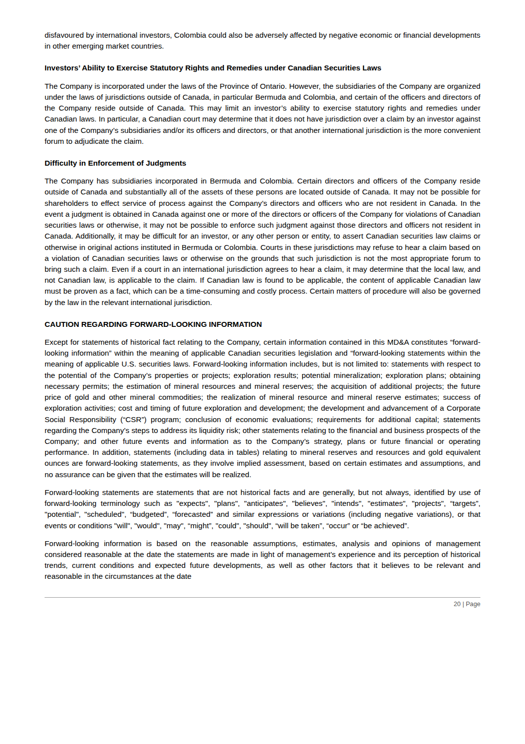disfavoured by international investors, Colombia could also be adversely affected by negative economic or financial developments in other emerging market countries.
Investors’ Ability to Exercise Statutory Rights and Remedies under Canadian Securities Laws
The Company is incorporated under the laws of the Province of Ontario. However, the subsidiaries of the Company are organized under the laws of jurisdictions outside of Canada, in particular Bermuda and Colombia, and certain of the officers and directors of the Company reside outside of Canada. This may limit an investor’s ability to exercise statutory rights and remedies under Canadian laws. In particular, a Canadian court may determine that it does not have jurisdiction over a claim by an investor against one of the Company’s subsidiaries and/or its officers and directors, or that another international jurisdiction is the more convenient forum to adjudicate the claim.
Difficulty in Enforcement of Judgments
The Company has subsidiaries incorporated in Bermuda and Colombia. Certain directors and officers of the Company reside outside of Canada and substantially all of the assets of these persons are located outside of Canada. It may not be possible for shareholders to effect service of process against the Company’s directors and officers who are not resident in Canada. In the event a judgment is obtained in Canada against one or more of the directors or officers of the Company for violations of Canadian securities laws or otherwise, it may not be possible to enforce such judgment against those directors and officers not resident in Canada. Additionally, it may be difficult for an investor, or any other person or entity, to assert Canadian securities law claims or otherwise in original actions instituted in Bermuda or Colombia. Courts in these jurisdictions may refuse to hear a claim based on a violation of Canadian securities laws or otherwise on the grounds that such jurisdiction is not the most appropriate forum to bring such a claim. Even if a court in an international jurisdiction agrees to hear a claim, it may determine that the local law, and not Canadian law, is applicable to the claim. If Canadian law is found to be applicable, the content of applicable Canadian law must be proven as a fact, which can be a time-consuming and costly process. Certain matters of procedure will also be governed by the law in the relevant international jurisdiction.
CAUTION REGARDING FORWARD-LOOKING INFORMATION
Except for statements of historical fact relating to the Company, certain information contained in this MD&A constitutes “forward-looking information” within the meaning of applicable Canadian securities legislation and “forward-looking statements within the meaning of applicable U.S. securities laws. Forward-looking information includes, but is not limited to: statements with respect to the potential of the Company’s properties or projects; exploration results; potential mineralization; exploration plans; obtaining necessary permits; the estimation of mineral resources and mineral reserves; the acquisition of additional projects; the future price of gold and other mineral commodities; the realization of mineral resource and mineral reserve estimates; success of exploration activities; cost and timing of future exploration and development; the development and advancement of a Corporate Social Responsibility (“CSR”) program; conclusion of economic evaluations; requirements for additional capital; statements regarding the Company’s steps to address its liquidity risk; other statements relating to the financial and business prospects of the Company; and other future events and information as to the Company’s strategy, plans or future financial or operating performance. In addition, statements (including data in tables) relating to mineral reserves and resources and gold equivalent ounces are forward-looking statements, as they involve implied assessment, based on certain estimates and assumptions, and no assurance can be given that the estimates will be realized.
Forward-looking statements are statements that are not historical facts and are generally, but not always, identified by use of forward-looking terminology such as "expects", "plans", "anticipates", "believes", "intends", "estimates", "projects", “targets”, "potential", "scheduled", “budgeted”, “forecasted” and similar expressions or variations (including negative variations), or that events or conditions "will", "would", "may", “might”, "could", "should", “will be taken”, “occur” or “be achieved”.
Forward-looking information is based on the reasonable assumptions, estimates, analysis and opinions of management considered reasonable at the date the statements are made in light of management’s experience and its perception of historical trends, current conditions and expected future developments, as well as other factors that it believes to be relevant and reasonable in the circumstances at the date
20 | Page